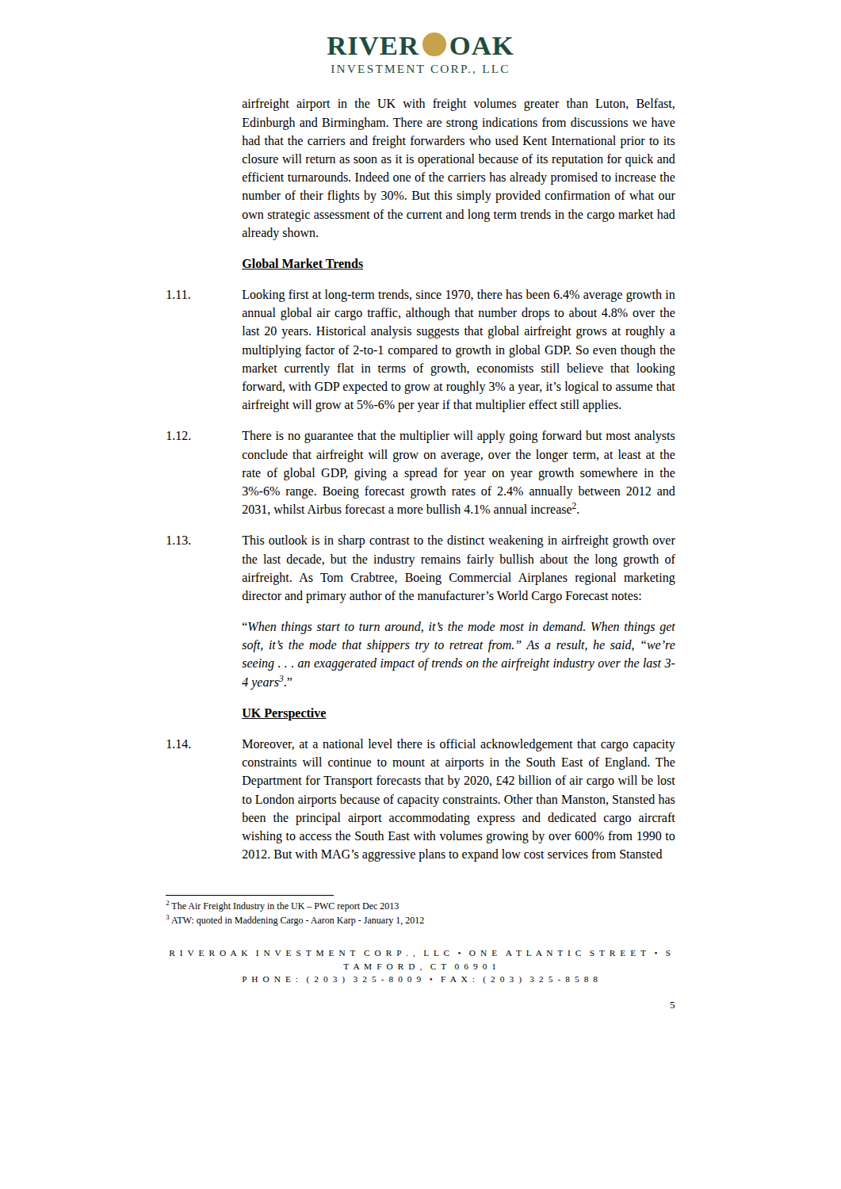RIVER OAK
INVESTMENT CORP., LLC
airfreight airport in the UK with freight volumes greater than Luton, Belfast, Edinburgh and Birmingham. There are strong indications from discussions we have had that the carriers and freight forwarders who used Kent International prior to its closure will return as soon as it is operational because of its reputation for quick and efficient turnarounds. Indeed one of the carriers has already promised to increase the number of their flights by 30%. But this simply provided confirmation of what our own strategic assessment of the current and long term trends in the cargo market had already shown.
Global Market Trends
1.11.
Looking first at long-term trends, since 1970, there has been 6.4% average growth in annual global air cargo traffic, although that number drops to about 4.8% over the last 20 years. Historical analysis suggests that global airfreight grows at roughly a multiplying factor of 2-to-1 compared to growth in global GDP. So even though the market currently flat in terms of growth, economists still believe that looking forward, with GDP expected to grow at roughly 3% a year, it’s logical to assume that airfreight will grow at 5%-6% per year if that multiplier effect still applies.
1.12.
There is no guarantee that the multiplier will apply going forward but most analysts conclude that airfreight will grow on average, over the longer term, at least at the rate of global GDP, giving a spread for year on year growth somewhere in the 3%-6% range. Boeing forecast growth rates of 2.4% annually between 2012 and 2031, whilst Airbus forecast a more bullish 4.1% annual increase2.
1.13.
This outlook is in sharp contrast to the distinct weakening in airfreight growth over the last decade, but the industry remains fairly bullish about the long growth of airfreight. As Tom Crabtree, Boeing Commercial Airplanes regional marketing director and primary author of the manufacturer’s World Cargo Forecast notes:
“When things start to turn around, it’s the mode most in demand. When things get soft, it’s the mode that shippers try to retreat from.” As a result, he said, “we’re seeing . . . an exaggerated impact of trends on the airfreight industry over the last 3-4 years3.”
UK Perspective
1.14.
Moreover, at a national level there is official acknowledgement that cargo capacity constraints will continue to mount at airports in the South East of England. The Department for Transport forecasts that by 2020, £42 billion of air cargo will be lost to London airports because of capacity constraints. Other than Manston, Stansted has been the principal airport accommodating express and dedicated cargo aircraft wishing to access the South East with volumes growing by over 600% from 1990 to 2012. But with MAG’s aggressive plans to expand low cost services from Stansted
2 The Air Freight Industry in the UK – PWC report Dec 2013
3 ATW: quoted in Maddening Cargo - Aaron Karp - January 1, 2012
R I V E R O A K I N V E S T M E N T C O R P . , L L C • O N E A T L A N T I C S T R E E T • S T A M F O R D , C T 0 6 9 0 1
P H O N E : ( 2 0 3 ) 3 2 5 - 8 0 0 9 • F A X : ( 2 0 3 ) 3 2 5 - 8 5 8 8
5